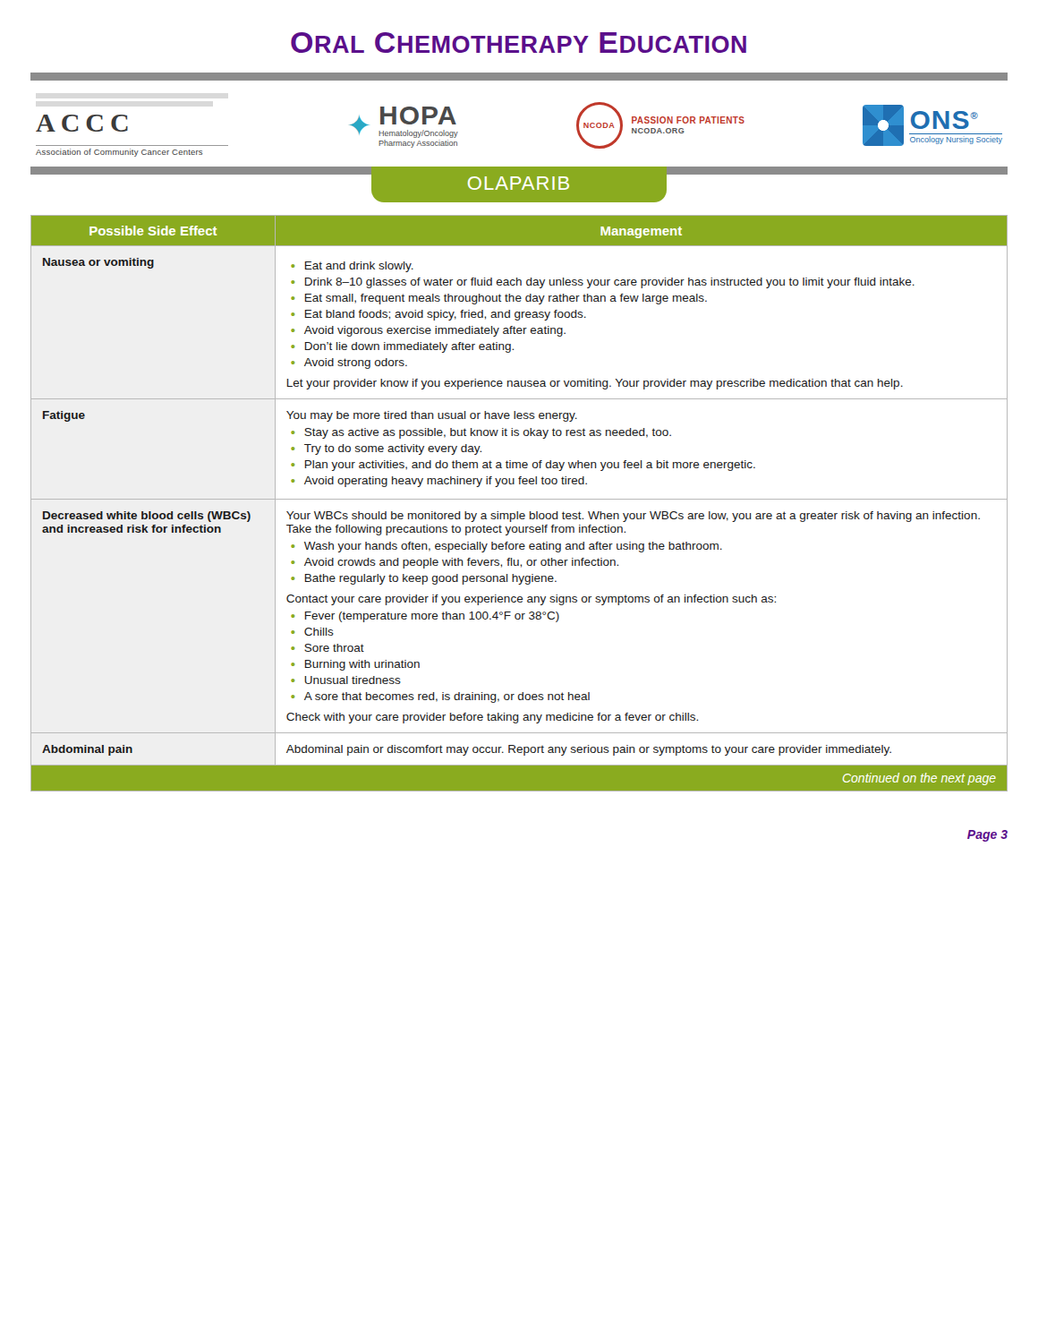ORAL CHEMOTHERAPY EDUCATION
ACCC
Association of Community Cancer Centers
✦
HOPA
Hematology/Oncology
Pharmacy Association
NCODA
PASSION FOR PATIENTS
NCODA.ORG
ONS®
Oncology Nursing Society
OLAPARIB
| Possible Side Effect | Management |
| --- | --- |
| Nausea or vomiting | Eat and drink slowly. Drink 8–10 glasses of water or fluid each day unless your care provider has instructed you to limit your fluid intake. Eat small, frequent meals throughout the day rather than a few large meals. Eat bland foods; avoid spicy, fried, and greasy foods. Avoid vigorous exercise immediately after eating. Don’t lie down immediately after eating. Avoid strong odors. Let your provider know if you experience nausea or vomiting. Your provider may prescribe medication that can help. |
| Fatigue | You may be more tired than usual or have less energy. Stay as active as possible, but know it is okay to rest as needed, too. Try to do some activity every day. Plan your activities, and do them at a time of day when you feel a bit more energetic. Avoid operating heavy machinery if you feel too tired. |
| Decreased white blood cells (WBCs) and increased risk for infection | Your WBCs should be monitored by a simple blood test. When your WBCs are low, you are at a greater risk of having an infection. Take the following precautions to protect yourself from infection. Wash your hands often, especially before eating and after using the bathroom. Avoid crowds and people with fevers, flu, or other infection. Bathe regularly to keep good personal hygiene. Contact your care provider if you experience any signs or symptoms of an infection such as: Fever (temperature more than 100.4°F or 38°C) Chills Sore throat Burning with urination Unusual tiredness A sore that becomes red, is draining, or does not heal Check with your care provider before taking any medicine for a fever or chills. |
| Abdominal pain | Abdominal pain or discomfort may occur. Report any serious pain or symptoms to your care provider immediately. |
| Continued on the next page |
Page 3